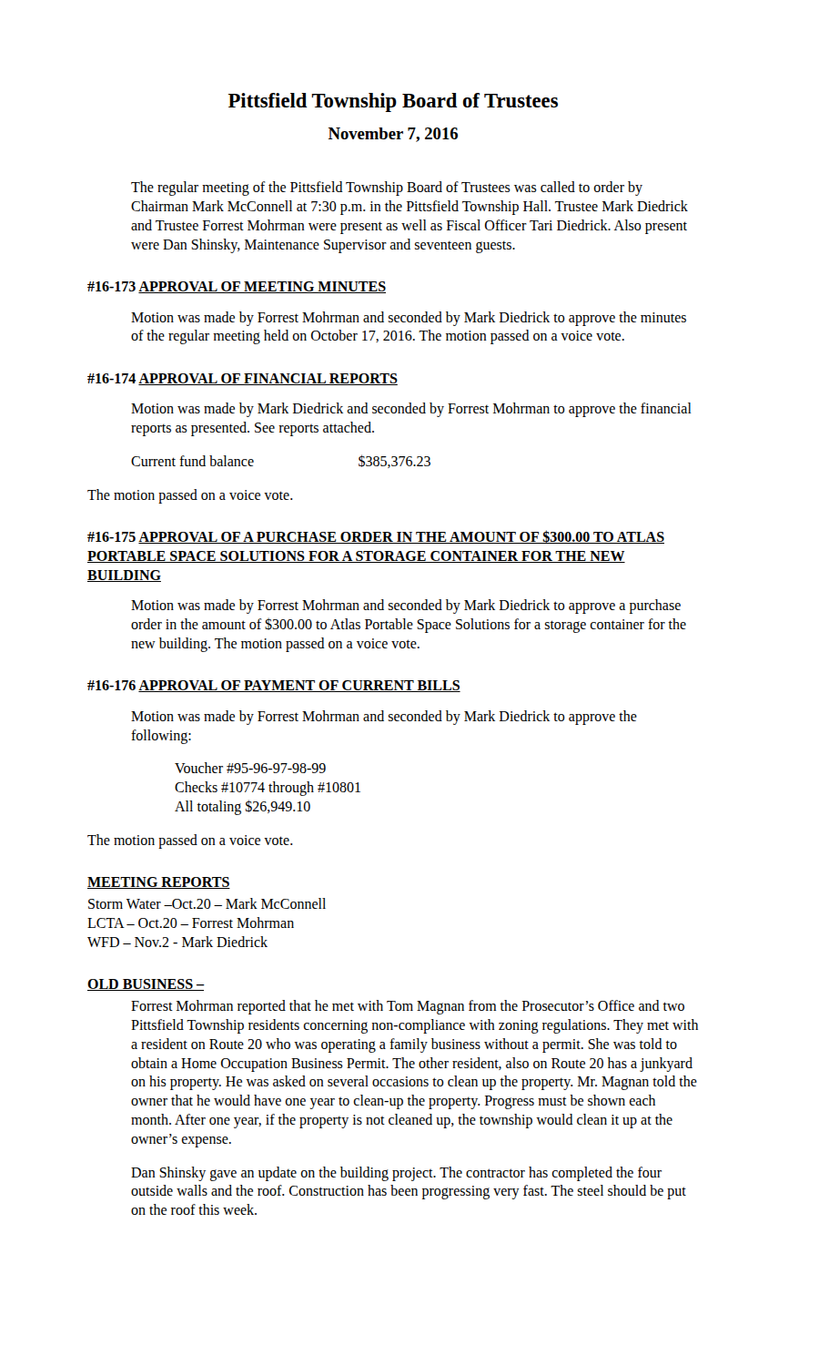Pittsfield Township Board of Trustees
November 7, 2016
The regular meeting of the Pittsfield Township Board of Trustees was called to order by Chairman Mark McConnell at 7:30 p.m. in the Pittsfield Township Hall. Trustee Mark Diedrick and Trustee Forrest Mohrman were present as well as Fiscal Officer Tari Diedrick. Also present were Dan Shinsky, Maintenance Supervisor and seventeen guests.
#16-173 APPROVAL OF MEETING MINUTES
Motion was made by Forrest Mohrman and seconded by Mark Diedrick to approve the minutes of the regular meeting held on October 17, 2016. The motion passed on a voice vote.
#16-174 APPROVAL OF FINANCIAL REPORTS
Motion was made by Mark Diedrick and seconded by Forrest Mohrman to approve the financial reports as presented. See reports attached.
Current fund balance$385,376.23
The motion passed on a voice vote.
#16-175 APPROVAL OF A PURCHASE ORDER IN THE AMOUNT OF $300.00 TO ATLAS PORTABLE SPACE SOLUTIONS FOR A STORAGE CONTAINER FOR THE NEW BUILDING
Motion was made by Forrest Mohrman and seconded by Mark Diedrick to approve a purchase order in the amount of $300.00 to Atlas Portable Space Solutions for a storage container for the new building. The motion passed on a voice vote.
#16-176 APPROVAL OF PAYMENT OF CURRENT BILLS
Motion was made by Forrest Mohrman and seconded by Mark Diedrick to approve the following:
Voucher #95-96-97-98-99
Checks #10774 through #10801
All totaling $26,949.10
The motion passed on a voice vote.
MEETING REPORTS
Storm Water –Oct.20 – Mark McConnell
LCTA – Oct.20 – Forrest Mohrman
WFD – Nov.2 - Mark Diedrick
OLD BUSINESS –
Forrest Mohrman reported that he met with Tom Magnan from the Prosecutor’s Office and two Pittsfield Township residents concerning non-compliance with zoning regulations. They met with a resident on Route 20 who was operating a family business without a permit. She was told to obtain a Home Occupation Business Permit. The other resident, also on Route 20 has a junkyard on his property. He was asked on several occasions to clean up the property. Mr. Magnan told the owner that he would have one year to clean-up the property. Progress must be shown each month. After one year, if the property is not cleaned up, the township would clean it up at the owner’s expense.
Dan Shinsky gave an update on the building project. The contractor has completed the four outside walls and the roof. Construction has been progressing very fast. The steel should be put on the roof this week.